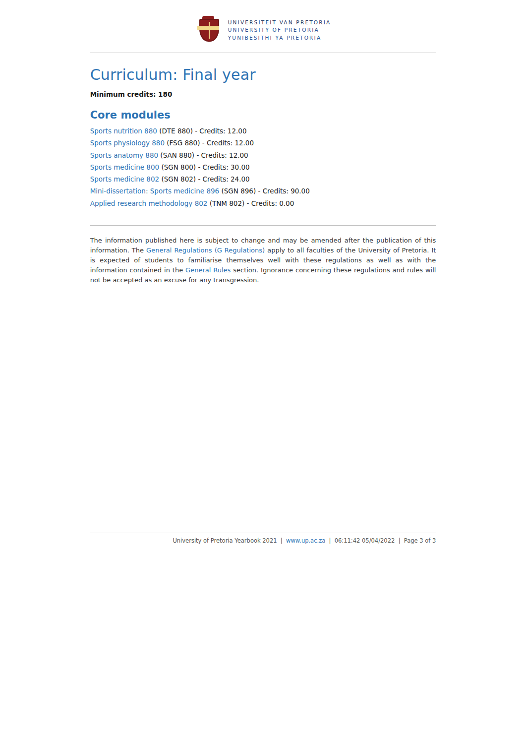Universiteit van Pretoria
University of Pretoria
Yunibesithi ya Pretoria
Curriculum: Final year
Minimum credits: 180
Core modules
Sports nutrition 880 (DTE 880) - Credits: 12.00
Sports physiology 880 (FSG 880) - Credits: 12.00
Sports anatomy 880 (SAN 880) - Credits: 12.00
Sports medicine 800 (SGN 800) - Credits: 30.00
Sports medicine 802 (SGN 802) - Credits: 24.00
Mini-dissertation: Sports medicine 896 (SGN 896) - Credits: 90.00
Applied research methodology 802 (TNM 802) - Credits: 0.00
The information published here is subject to change and may be amended after the publication of this information. The General Regulations (G Regulations) apply to all faculties of the University of Pretoria. It is expected of students to familiarise themselves well with these regulations as well as with the information contained in the General Rules section. Ignorance concerning these regulations and rules will not be accepted as an excuse for any transgression.
University of Pretoria Yearbook 2021 | www.up.ac.za | 06:11:42 05/04/2022 | Page 3 of 3